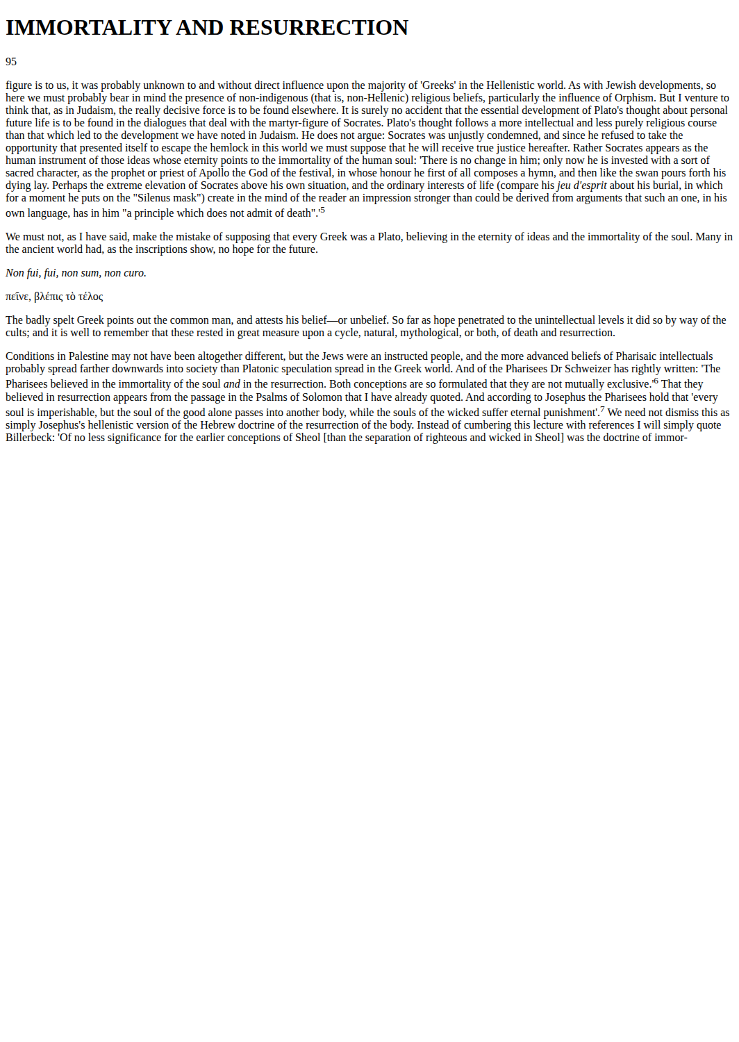IMMORTALITY AND RESURRECTION
95
figure is to us, it was probably unknown to and without direct influence upon the majority of 'Greeks' in the Hellenistic world. As with Jewish developments, so here we must probably bear in mind the presence of non-indigenous (that is, non-Hellenic) religious beliefs, particularly the influence of Orphism. But I venture to think that, as in Judaism, the really decisive force is to be found elsewhere. It is surely no accident that the essential development of Plato's thought about personal future life is to be found in the dialogues that deal with the martyr-figure of Socrates. Plato's thought follows a more intellectual and less purely religious course than that which led to the development we have noted in Judaism. He does not argue: Socrates was unjustly condemned, and since he refused to take the opportunity that presented itself to escape the hemlock in this world we must suppose that he will receive true justice hereafter. Rather Socrates appears as the human instrument of those ideas whose eternity points to the immortality of the human soul: 'There is no change in him; only now he is invested with a sort of sacred character, as the prophet or priest of Apollo the God of the festival, in whose honour he first of all composes a hymn, and then like the swan pours forth his dying lay. Perhaps the extreme elevation of Socrates above his own situation, and the ordinary interests of life (compare his jeu d'esprit about his burial, in which for a moment he puts on the "Silenus mask") create in the mind of the reader an impression stronger than could be derived from arguments that such an one, in his own language, has in him "a principle which does not admit of death".'5
We must not, as I have said, make the mistake of supposing that every Greek was a Plato, believing in the eternity of ideas and the immortality of the soul. Many in the ancient world had, as the inscriptions show, no hope for the future.
Non fui, fui, non sum, non curo.
πεῖνε, βλέπις τὸ τέλος
The badly spelt Greek points out the common man, and attests his belief—or unbelief. So far as hope penetrated to the unintellectual levels it did so by way of the cults; and it is well to remember that these rested in great measure upon a cycle, natural, mythological, or both, of death and resurrection.
Conditions in Palestine may not have been altogether different, but the Jews were an instructed people, and the more advanced beliefs of Pharisaic intellectuals probably spread farther downwards into society than Platonic speculation spread in the Greek world. And of the Pharisees Dr Schweizer has rightly written: 'The Pharisees believed in the immortality of the soul and in the resurrection. Both conceptions are so formulated that they are not mutually exclusive.'6 That they believed in resurrection appears from the passage in the Psalms of Solomon that I have already quoted. And according to Josephus the Pharisees hold that 'every soul is imperishable, but the soul of the good alone passes into another body, while the souls of the wicked suffer eternal punishment'.7 We need not dismiss this as simply Josephus's hellenistic version of the Hebrew doctrine of the resurrection of the body. Instead of cumbering this lecture with references I will simply quote Billerbeck: 'Of no less significance for the earlier conceptions of Sheol [than the separation of righteous and wicked in Sheol] was the doctrine of immor-